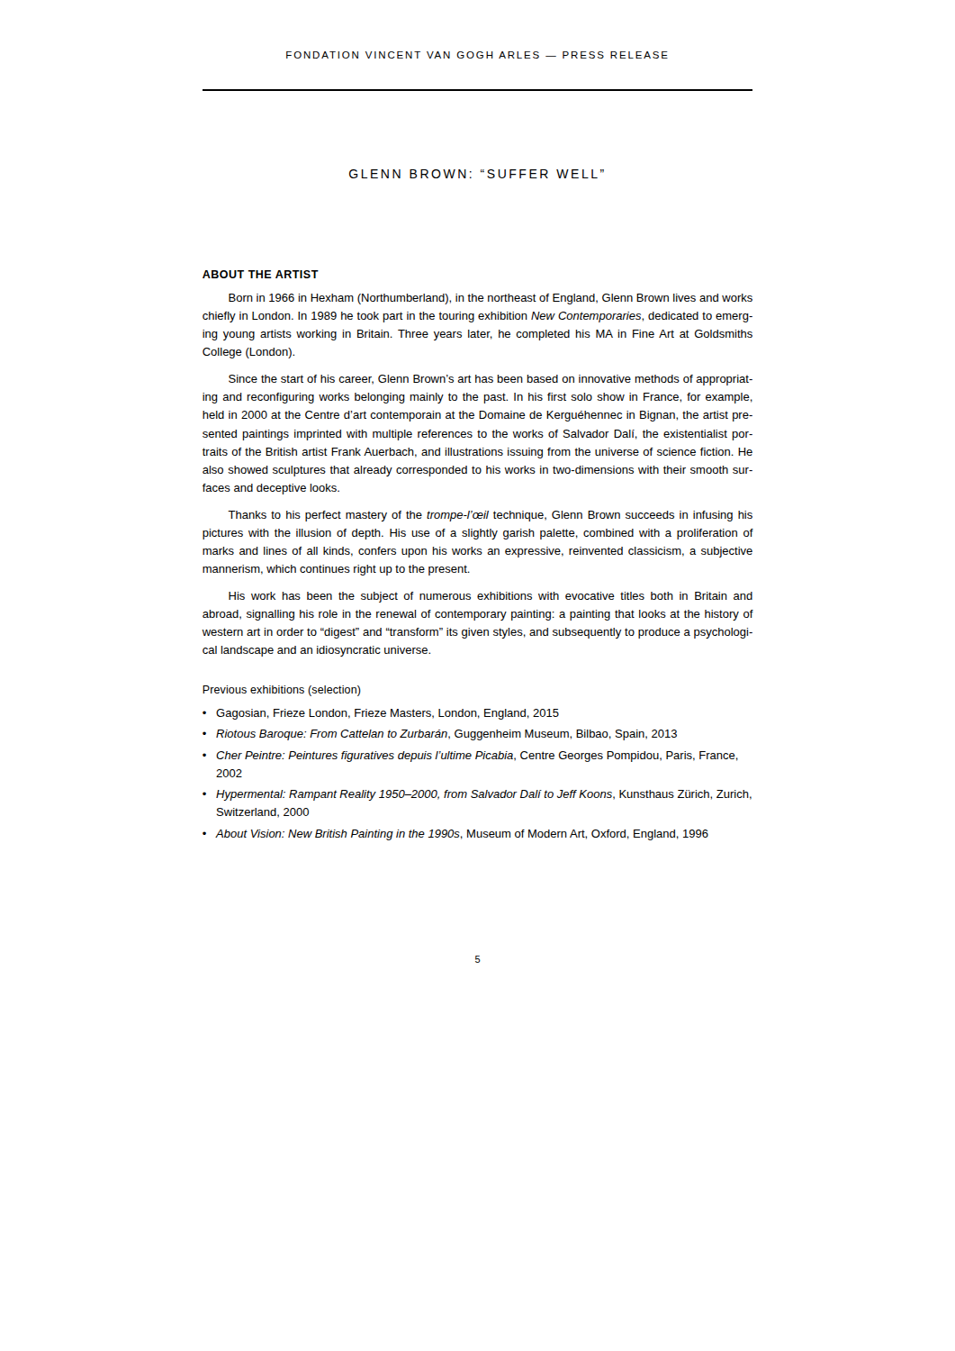FONDATION VINCENT VAN GOGH ARLES — PRESS RELEASE
GLENN BROWN: “SUFFER WELL”
ABOUT THE ARTIST
Born in 1966 in Hexham (Northumberland), in the northeast of England, Glenn Brown lives and works chiefly in London. In 1989 he took part in the touring exhibition New Contemporaries, dedicated to emerging young artists working in Britain. Three years later, he completed his MA in Fine Art at Goldsmiths College (London).
Since the start of his career, Glenn Brown’s art has been based on innovative methods of appropriating and reconfiguring works belonging mainly to the past. In his first solo show in France, for example, held in 2000 at the Centre d’art contemporain at the Domaine de Kerguéhennec in Bignan, the artist presented paintings imprinted with multiple references to the works of Salvador Dalí, the existentialist portraits of the British artist Frank Auerbach, and illustrations issuing from the universe of science fiction. He also showed sculptures that already corresponded to his works in two-dimensions with their smooth surfaces and deceptive looks.
Thanks to his perfect mastery of the trompe-l’œil technique, Glenn Brown succeeds in infusing his pictures with the illusion of depth. His use of a slightly garish palette, combined with a proliferation of marks and lines of all kinds, confers upon his works an expressive, reinvented classicism, a subjective mannerism, which continues right up to the present.
His work has been the subject of numerous exhibitions with evocative titles both in Britain and abroad, signalling his role in the renewal of contemporary painting: a painting that looks at the history of western art in order to “digest” and “transform” its given styles, and subsequently to produce a psychological landscape and an idiosyncratic universe.
Previous exhibitions (selection)
Gagosian, Frieze London, Frieze Masters, London, England, 2015
Riotous Baroque: From Cattelan to Zurbarán, Guggenheim Museum, Bilbao, Spain, 2013
Cher Peintre: Peintures figuratives depuis l’ultime Picabia, Centre Georges Pompidou, Paris, France, 2002
Hypermental: Rampant Reality 1950–2000, from Salvador Dalí to Jeff Koons, Kunsthaus Zürich, Zurich, Switzerland, 2000
About Vision: New British Painting in the 1990s, Museum of Modern Art, Oxford, England, 1996
5